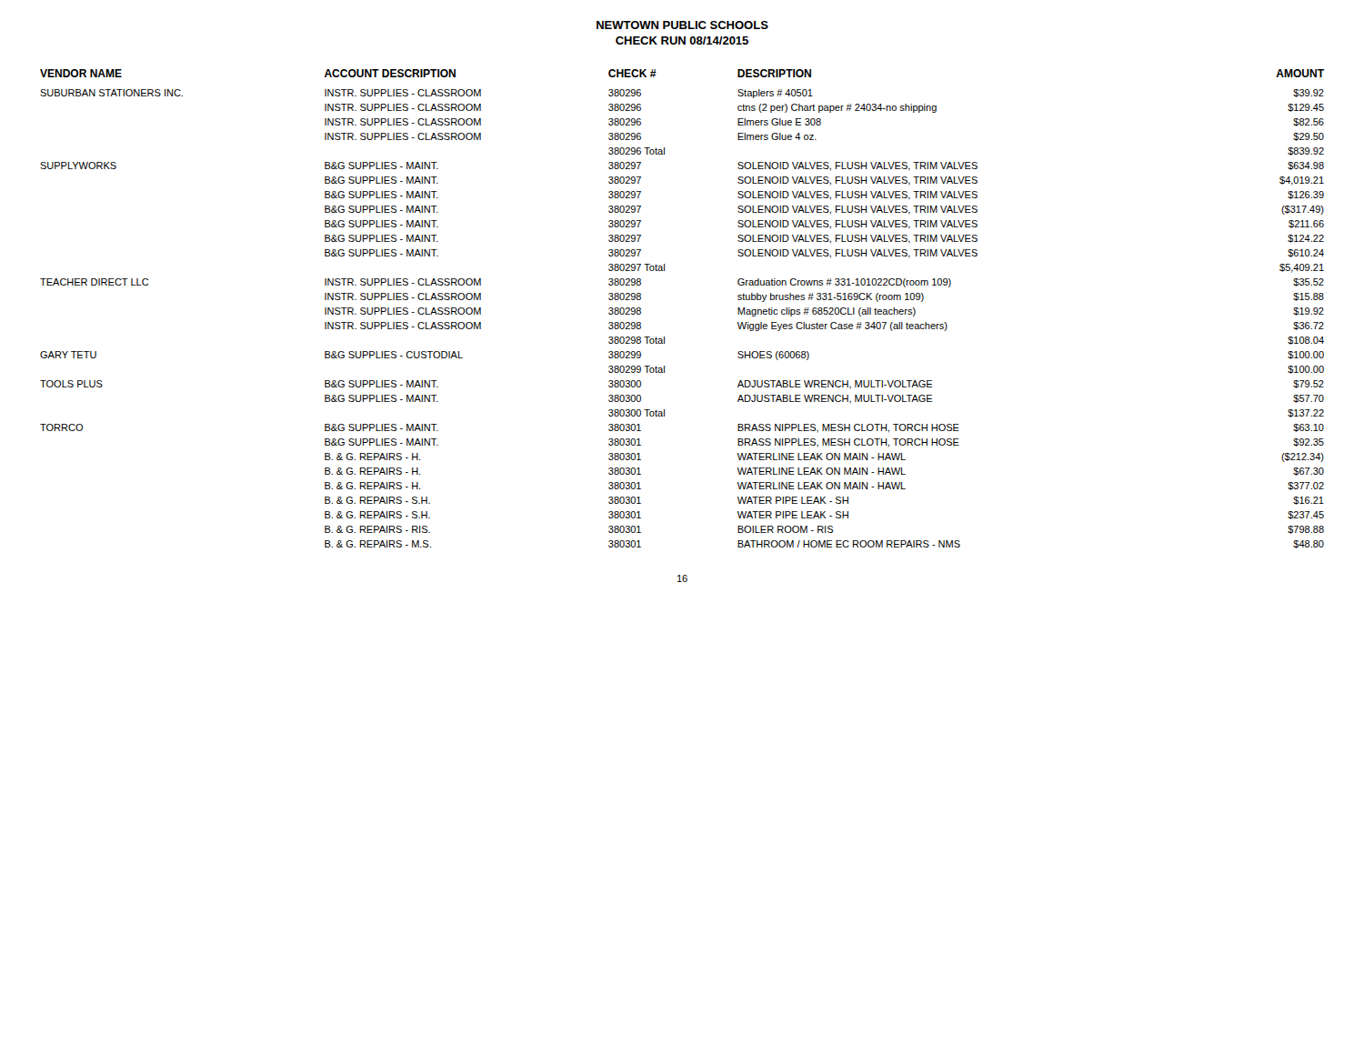NEWTOWN PUBLIC SCHOOLS
CHECK RUN 08/14/2015
| VENDOR NAME | ACCOUNT DESCRIPTION | CHECK # | DESCRIPTION | AMOUNT |
| --- | --- | --- | --- | --- |
| SUBURBAN STATIONERS INC. | INSTR. SUPPLIES - CLASSROOM | 380296 | Staplers # 40501 | $39.92 |
| | INSTR. SUPPLIES - CLASSROOM | 380296 | ctns (2 per) Chart paper # 24034-no shipping | $129.45 |
| | INSTR. SUPPLIES - CLASSROOM | 380296 | Elmers Glue E 308 | $82.56 |
| | INSTR. SUPPLIES - CLASSROOM | 380296 | Elmers Glue 4 oz. | $29.50 |
| | | 380296 Total | | $839.92 |
| SUPPLYWORKS | B&G SUPPLIES - MAINT. | 380297 | SOLENOID VALVES, FLUSH VALVES, TRIM VALVES | $634.98 |
| | B&G SUPPLIES - MAINT. | 380297 | SOLENOID VALVES, FLUSH VALVES, TRIM VALVES | $4,019.21 |
| | B&G SUPPLIES - MAINT. | 380297 | SOLENOID VALVES, FLUSH VALVES, TRIM VALVES | $126.39 |
| | B&G SUPPLIES - MAINT. | 380297 | SOLENOID VALVES, FLUSH VALVES, TRIM VALVES | ($317.49) |
| | B&G SUPPLIES - MAINT. | 380297 | SOLENOID VALVES, FLUSH VALVES, TRIM VALVES | $211.66 |
| | B&G SUPPLIES - MAINT. | 380297 | SOLENOID VALVES, FLUSH VALVES, TRIM VALVES | $124.22 |
| | B&G SUPPLIES - MAINT. | 380297 | SOLENOID VALVES, FLUSH VALVES, TRIM VALVES | $610.24 |
| | | 380297 Total | | $5,409.21 |
| TEACHER DIRECT LLC | INSTR. SUPPLIES - CLASSROOM | 380298 | Graduation Crowns # 331-101022CD(room 109) | $35.52 |
| | INSTR. SUPPLIES - CLASSROOM | 380298 | stubby brushes # 331-5169CK (room 109) | $15.88 |
| | INSTR. SUPPLIES - CLASSROOM | 380298 | Magnetic clips # 68520CLI (all teachers) | $19.92 |
| | INSTR. SUPPLIES - CLASSROOM | 380298 | Wiggle Eyes Cluster Case # 3407 (all teachers) | $36.72 |
| | | 380298 Total | | $108.04 |
| GARY TETU | B&G SUPPLIES - CUSTODIAL | 380299 | SHOES (60068) | $100.00 |
| | | 380299 Total | | $100.00 |
| TOOLS PLUS | B&G SUPPLIES - MAINT. | 380300 | ADJUSTABLE WRENCH, MULTI-VOLTAGE | $79.52 |
| | B&G SUPPLIES - MAINT. | 380300 | ADJUSTABLE WRENCH, MULTI-VOLTAGE | $57.70 |
| | | 380300 Total | | $137.22 |
| TORRCO | B&G SUPPLIES - MAINT. | 380301 | BRASS NIPPLES, MESH CLOTH, TORCH HOSE | $63.10 |
| | B&G SUPPLIES - MAINT. | 380301 | BRASS NIPPLES, MESH CLOTH, TORCH HOSE | $92.35 |
| | B. & G. REPAIRS - H. | 380301 | WATERLINE LEAK ON MAIN - HAWL | ($212.34) |
| | B. & G. REPAIRS - H. | 380301 | WATERLINE LEAK ON MAIN - HAWL | $67.30 |
| | B. & G. REPAIRS - H. | 380301 | WATERLINE LEAK ON MAIN - HAWL | $377.02 |
| | B. & G. REPAIRS - S.H. | 380301 | WATER PIPE LEAK - SH | $16.21 |
| | B. & G. REPAIRS - S.H. | 380301 | WATER PIPE LEAK - SH | $237.45 |
| | B. & G. REPAIRS - RIS. | 380301 | BOILER ROOM - RIS | $798.88 |
| | B. & G. REPAIRS - M.S. | 380301 | BATHROOM / HOME EC ROOM REPAIRS - NMS | $48.80 |
16